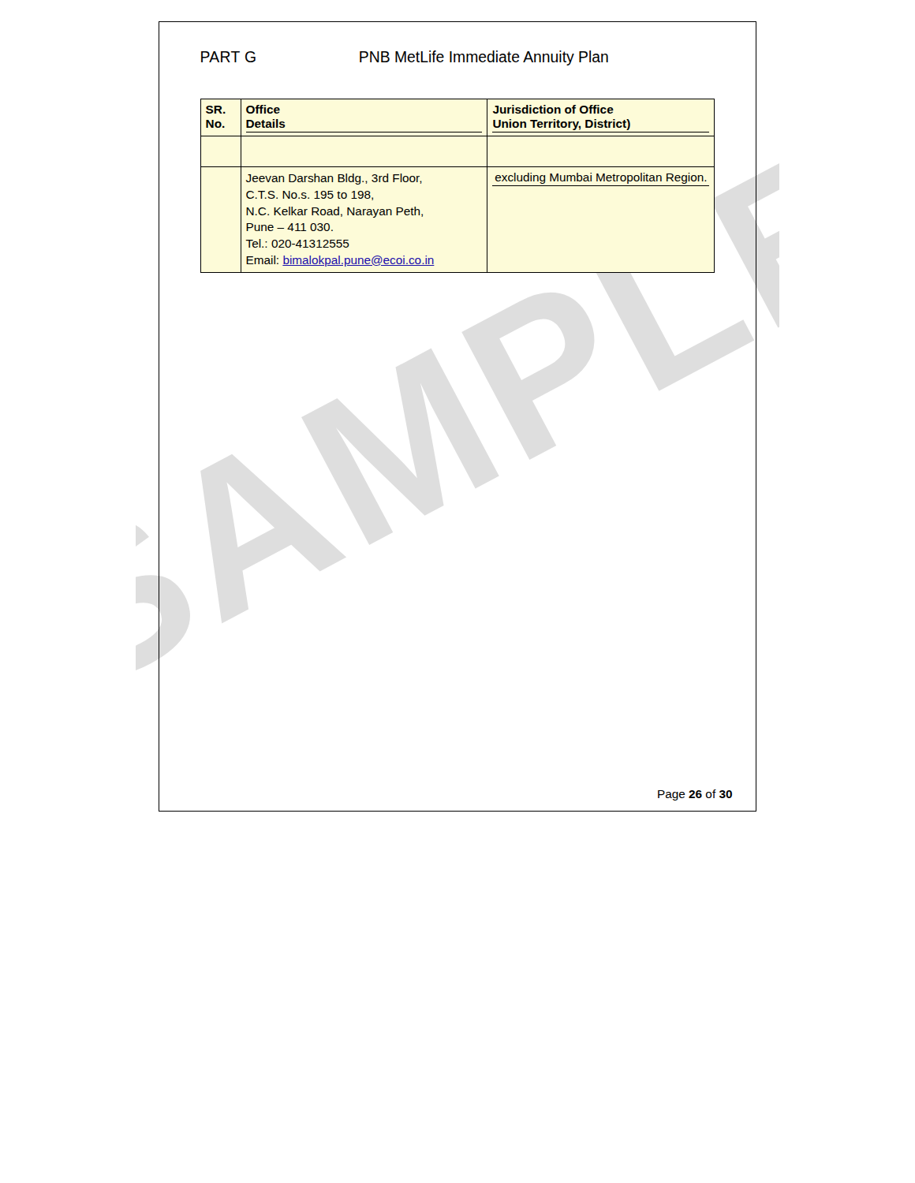SAMPLE
PART G PNB MetLife Immediate Annuity Plan
| SR. No. | Office Details | Jurisdiction of Office Union Territory, District) |
| --- | --- | --- |
| | Jeevan Darshan Bldg., 3rd Floor, C.T.S. No.s. 195 to 198, N.C. Kelkar Road, Narayan Peth, Pune – 411 030. Tel.: 020-41312555 Email: bimalokpal.pune@ecoi.co.in | excluding Mumbai Metropolitan Region. |
Page 26 of 30